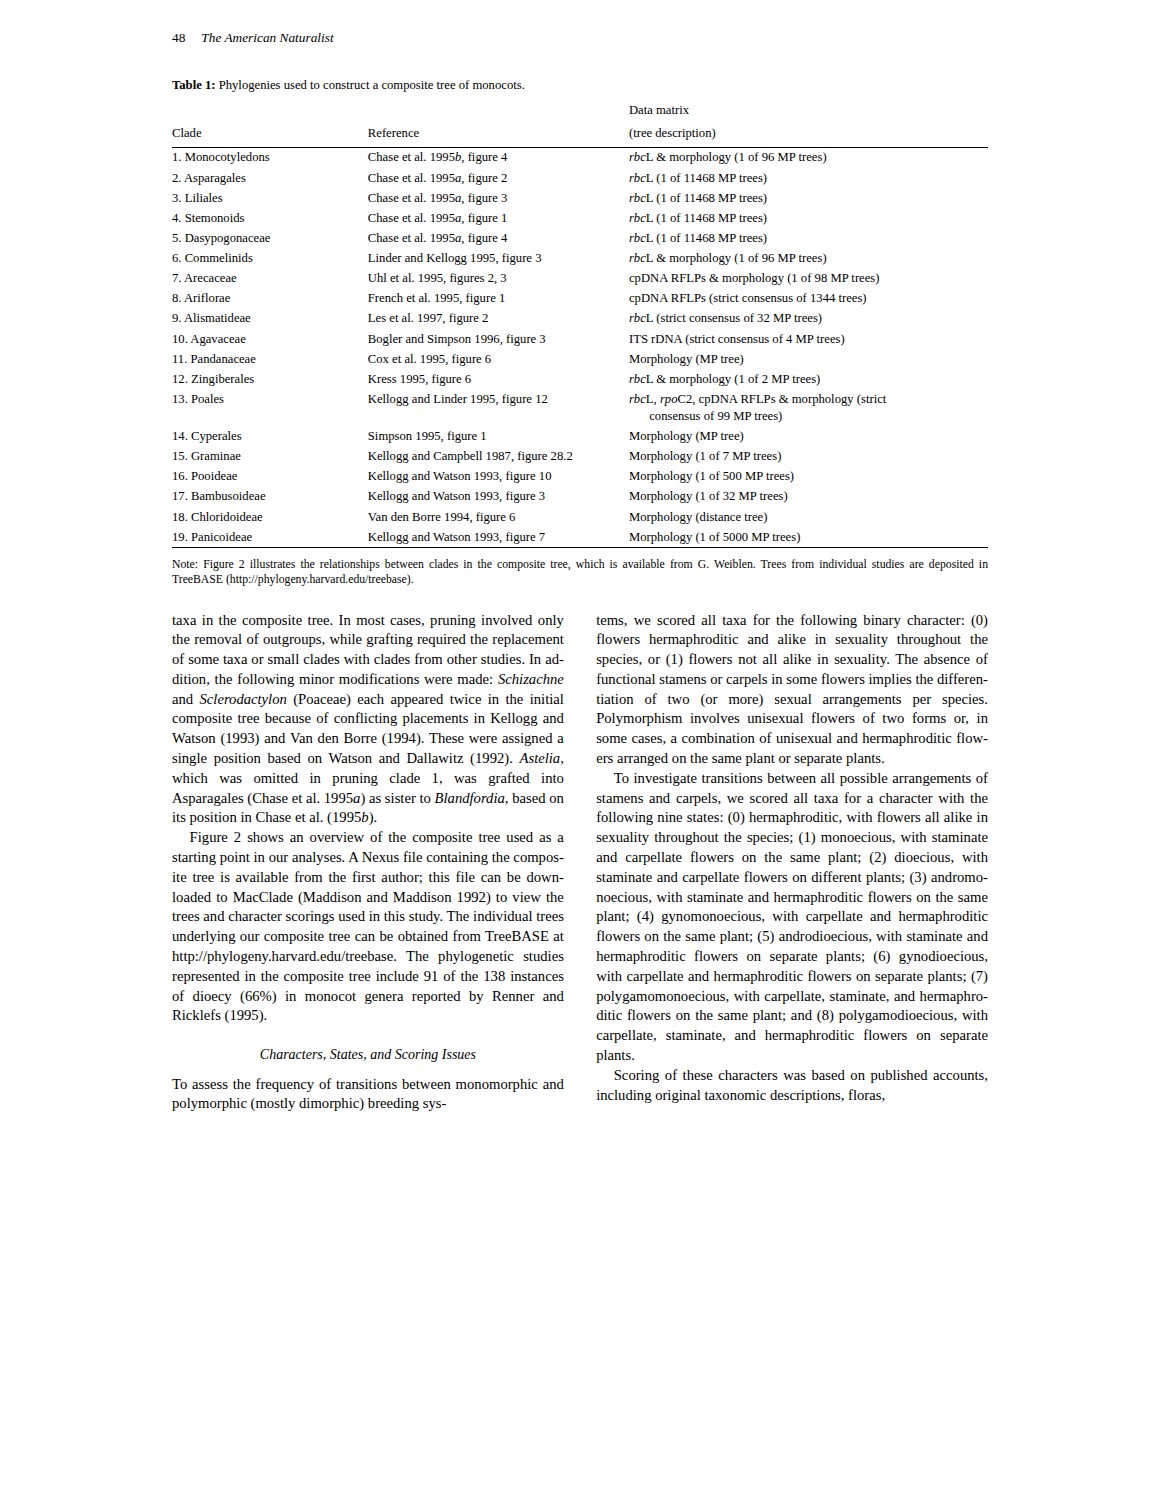48 The American Naturalist
Table 1: Phylogenies used to construct a composite tree of monocots.
| | | Data matrix |
| --- | --- | --- |
| Clade | Reference | (tree description) |
| 1. Monocotyledons | Chase et al. 1995 b , figure 4 | rbc L & morphology (1 of 96 MP trees) |
| 2. Asparagales | Chase et al. 1995 a , figure 2 | rbc L (1 of 11468 MP trees) |
| 3. Liliales | Chase et al. 1995 a , figure 3 | rbc L (1 of 11468 MP trees) |
| 4. Stemonoids | Chase et al. 1995 a , figure 1 | rbc L (1 of 11468 MP trees) |
| 5. Dasypogonaceae | Chase et al. 1995 a , figure 4 | rbc L (1 of 11468 MP trees) |
| 6. Commelinids | Linder and Kellogg 1995, figure 3 | rbc L & morphology (1 of 96 MP trees) |
| 7. Arecaceae | Uhl et al. 1995, figures 2, 3 | cpDNA RFLPs & morphology (1 of 98 MP trees) |
| 8. Ariflorae | French et al. 1995, figure 1 | cpDNA RFLPs (strict consensus of 1344 trees) |
| 9. Alismatideae | Les et al. 1997, figure 2 | rbc L (strict consensus of 32 MP trees) |
| 10. Agavaceae | Bogler and Simpson 1996, figure 3 | ITS rDNA (strict consensus of 4 MP trees) |
| 11. Pandanaceae | Cox et al. 1995, figure 6 | Morphology (MP tree) |
| 12. Zingiberales | Kress 1995, figure 6 | rbc L & morphology (1 of 2 MP trees) |
| 13. Poales | Kellogg and Linder 1995, figure 12 | rbc L, rpo C2, cpDNA RFLPs & morphology (strict consensus of 99 MP trees) |
| 14. Cyperales | Simpson 1995, figure 1 | Morphology (MP tree) |
| 15. Graminae | Kellogg and Campbell 1987, figure 28.2 | Morphology (1 of 7 MP trees) |
| 16. Pooideae | Kellogg and Watson 1993, figure 10 | Morphology (1 of 500 MP trees) |
| 17. Bambusoideae | Kellogg and Watson 1993, figure 3 | Morphology (1 of 32 MP trees) |
| 18. Chloridoideae | Van den Borre 1994, figure 6 | Morphology (distance tree) |
| 19. Panicoideae | Kellogg and Watson 1993, figure 7 | Morphology (1 of 5000 MP trees) |
Note: Figure 2 illustrates the relationships between clades in the composite tree, which is available from G. Weiblen. Trees from individual studies are deposited in TreeBASE (http://phylogeny.harvard.edu/treebase).
taxa in the composite tree. In most cases, pruning involved only the removal of outgroups, while grafting required the replacement of some taxa or small clades with clades from other studies. In addition, the following minor modifications were made: Schizachne and Sclerodactylon (Poaceae) each appeared twice in the initial composite tree because of conflicting placements in Kellogg and Watson (1993) and Van den Borre (1994). These were assigned a single position based on Watson and Dallawitz (1992). Astelia, which was omitted in pruning clade 1, was grafted into Asparagales (Chase et al. 1995a) as sister to Blandfordia, based on its position in Chase et al. (1995b).
Figure 2 shows an overview of the composite tree used as a starting point in our analyses. A Nexus file containing the composite tree is available from the first author; this file can be downloaded to MacClade (Maddison and Maddison 1992) to view the trees and character scorings used in this study. The individual trees underlying our composite tree can be obtained from TreeBASE at http://phylogeny.harvard.edu/treebase. The phylogenetic studies represented in the composite tree include 91 of the 138 instances of dioecy (66%) in monocot genera reported by Renner and Ricklefs (1995).
Characters, States, and Scoring Issues
To assess the frequency of transitions between monomorphic and polymorphic (mostly dimorphic) breeding sys-
tems, we scored all taxa for the following binary character: (0) flowers hermaphroditic and alike in sexuality throughout the species, or (1) flowers not all alike in sexuality. The absence of functional stamens or carpels in some flowers implies the differentiation of two (or more) sexual arrangements per species. Polymorphism involves unisexual flowers of two forms or, in some cases, a combination of unisexual and hermaphroditic flowers arranged on the same plant or separate plants.
To investigate transitions between all possible arrangements of stamens and carpels, we scored all taxa for a character with the following nine states: (0) hermaphroditic, with flowers all alike in sexuality throughout the species; (1) monoecious, with staminate and carpellate flowers on the same plant; (2) dioecious, with staminate and carpellate flowers on different plants; (3) andromonoecious, with staminate and hermaphroditic flowers on the same plant; (4) gynomonoecious, with carpellate and hermaphroditic flowers on the same plant; (5) androdioecious, with staminate and hermaphroditic flowers on separate plants; (6) gynodioecious, with carpellate and hermaphroditic flowers on separate plants; (7) polygamomonoecious, with carpellate, staminate, and hermaphroditic flowers on the same plant; and (8) polygamodioecious, with carpellate, staminate, and hermaphroditic flowers on separate plants.
Scoring of these characters was based on published accounts, including original taxonomic descriptions, floras,